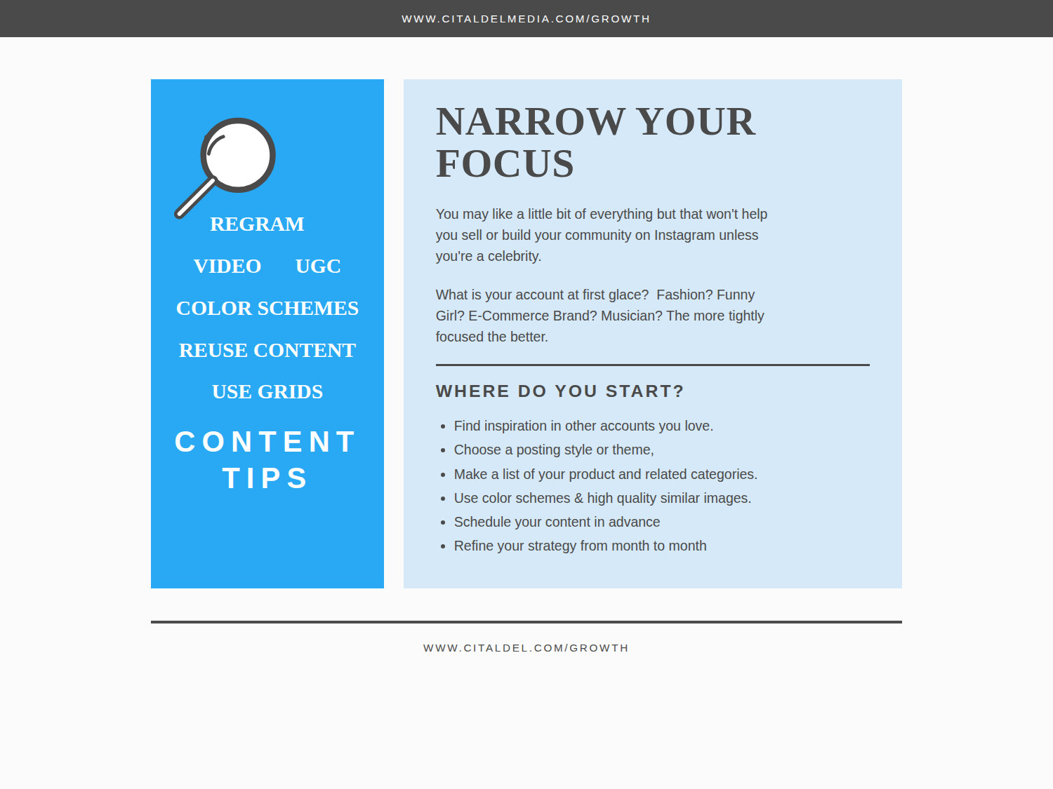www.citaldelmedia.com/growth
Regram
Video UGC
Color Schemes
Reuse Content
Use Grids
Content
Tips
Narrow Your Focus
You may like a little bit of everything but that won't help you sell or build your community on Instagram unless you're a celebrity.
What is your account at first glace? Fashion? Funny Girl? E-Commerce Brand? Musician? The more tightly focused the better.
Where do you start?
Find inspiration in other accounts you love.
Choose a posting style or theme,
Make a list of your product and related categories.
Use color schemes & high quality similar images.
Schedule your content in advance
Refine your strategy from month to month
www.citaldel.com/growth